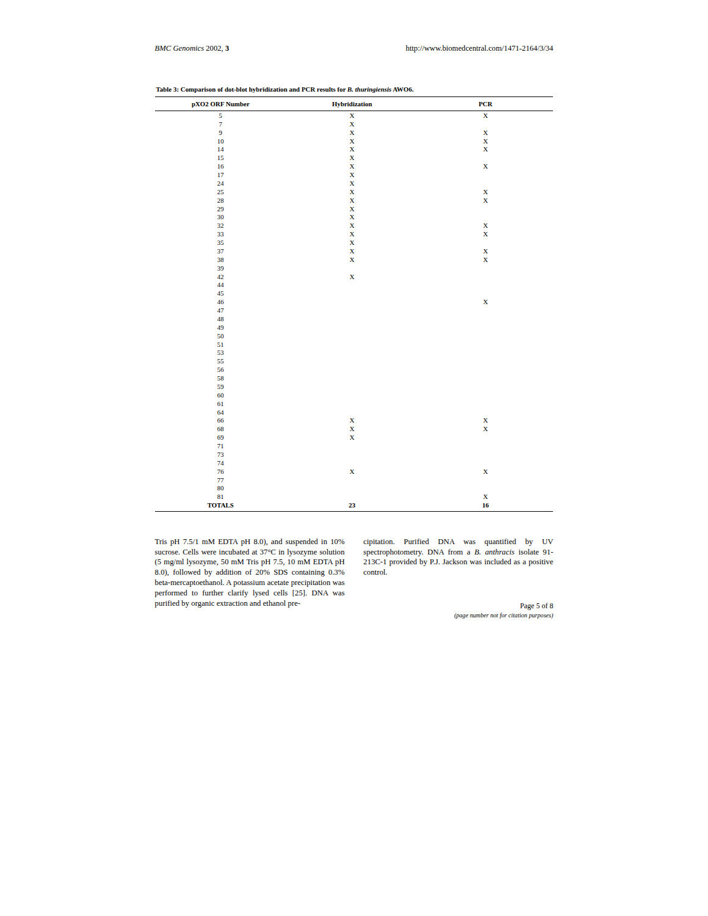BMC Genomics 2002, 3
http://www.biomedcentral.com/1471-2164/3/34
Table 3: Comparison of dot-blot hybridization and PCR results for B. thuringiensis AWO6.
| pXO2 ORF Number | Hybridization | PCR |
| --- | --- | --- |
| 5 | X | X |
| 7 | X | |
| 9 | X | X |
| 10 | X | X |
| 14 | X | X |
| 15 | X | |
| 16 | X | X |
| 17 | X | |
| 24 | X | |
| 25 | X | X |
| 28 | X | X |
| 29 | X | |
| 30 | X | |
| 32 | X | X |
| 33 | X | X |
| 35 | X | |
| 37 | X | X |
| 38 | X | X |
| 39 | | |
| 42 | X | |
| 44 | | |
| 45 | | |
| 46 | | X |
| 47 | | |
| 48 | | |
| 49 | | |
| 50 | | |
| 51 | | |
| 53 | | |
| 55 | | |
| 56 | | |
| 58 | | |
| 59 | | |
| 60 | | |
| 61 | | |
| 64 | | |
| 66 | X | X |
| 68 | X | X |
| 69 | X | |
| 71 | | |
| 73 | | |
| 74 | | |
| 76 | X | X |
| 77 | | |
| 80 | | |
| 81 | | X |
| TOTALS | 23 | 16 |
Tris pH 7.5/1 mM EDTA pH 8.0), and suspended in 10% sucrose. Cells were incubated at 37°C in lysozyme solution (5 mg/ml lysozyme, 50 mM Tris pH 7.5, 10 mM EDTA pH 8.0), followed by addition of 20% SDS containing 0.3% beta-mercaptoethanol. A potassium acetate precipitation was performed to further clarify lysed cells [25]. DNA was purified by organic extraction and ethanol pre-
cipitation. Purified DNA was quantified by UV spectrophotometry. DNA from a B. anthracis isolate 91-213C-1 provided by P.J. Jackson was included as a positive control.
Page 5 of 8
(page number not for citation purposes)